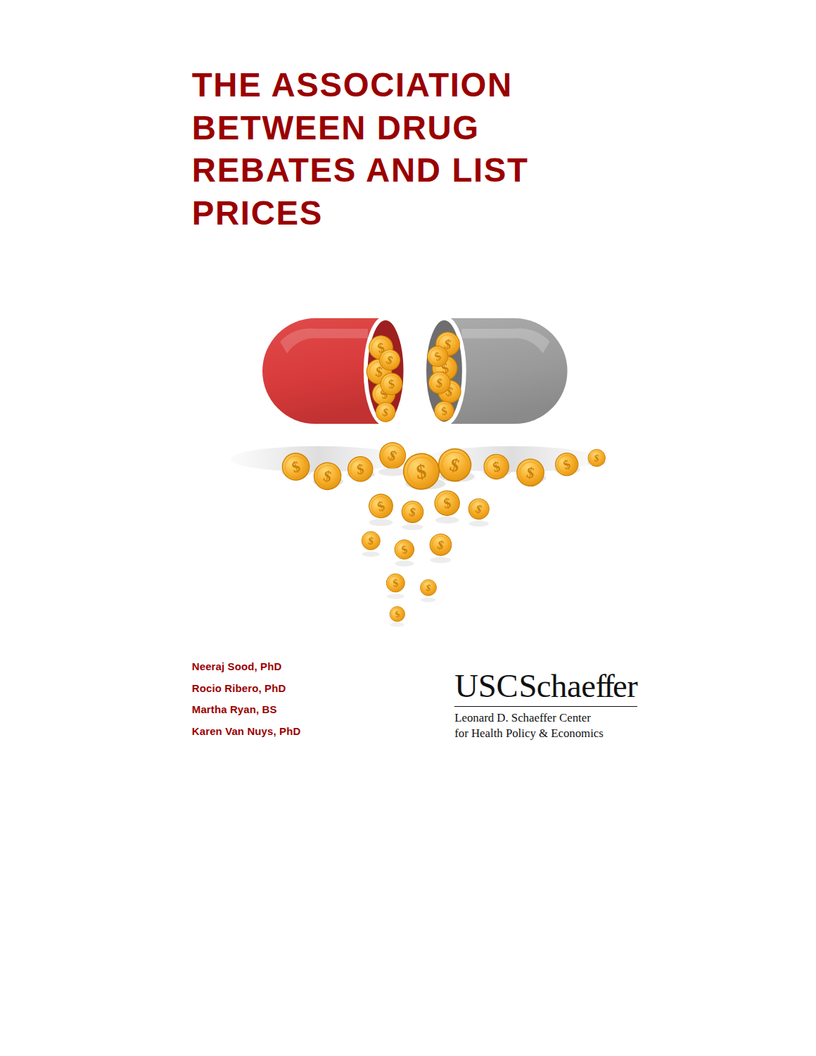The Association Between Drug Rebates and List Prices
$
Neeraj Sood, PhD
Rocio Ribero, PhD
Martha Ryan, BS
Karen Van Nuys, PhD
USC Schaeffer
Leonard D. Schaeffer Center
for Health Policy & Economics